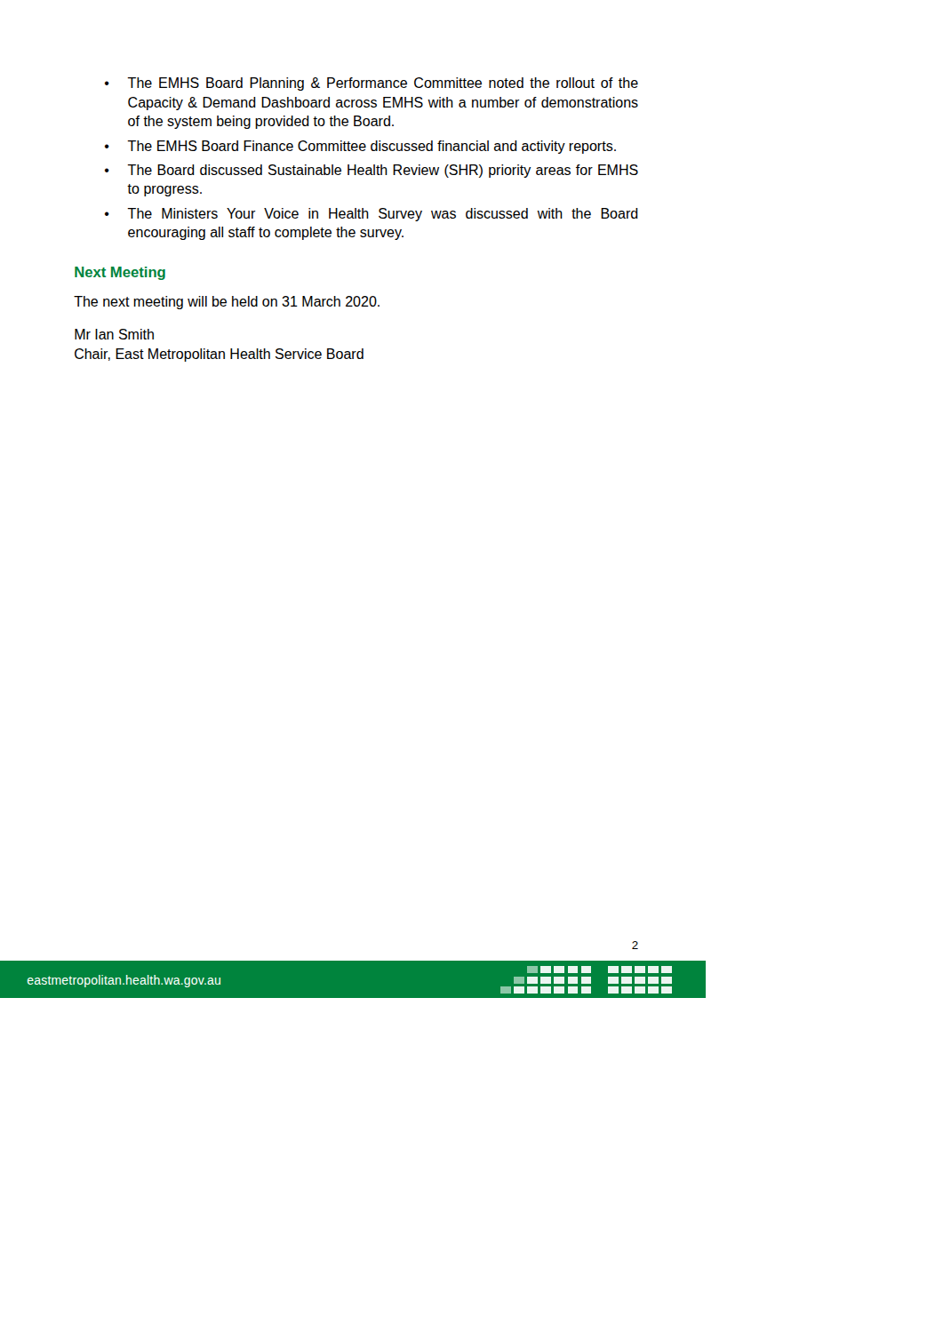The EMHS Board Planning & Performance Committee noted the rollout of the Capacity & Demand Dashboard across EMHS with a number of demonstrations of the system being provided to the Board.
The EMHS Board Finance Committee discussed financial and activity reports.
The Board discussed Sustainable Health Review (SHR) priority areas for EMHS to progress.
The Ministers Your Voice in Health Survey was discussed with the Board encouraging all staff to complete the survey.
Next Meeting
The next meeting will be held on 31 March 2020.
Mr Ian Smith
Chair, East Metropolitan Health Service Board
2
eastmetropolitan.health.wa.gov.au